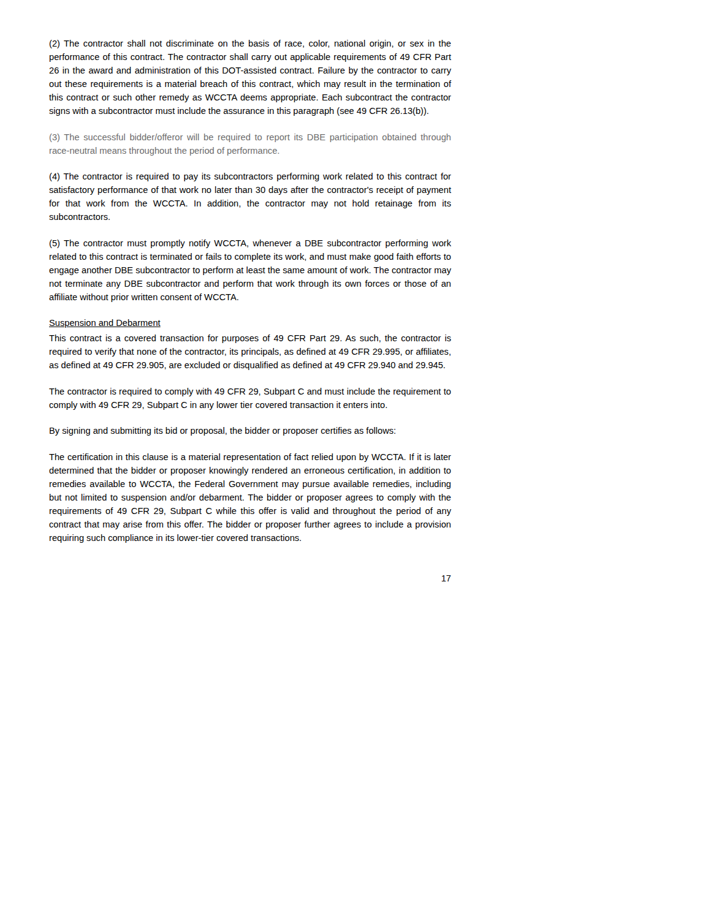(2) The contractor shall not discriminate on the basis of race, color, national origin, or sex in the performance of this contract. The contractor shall carry out applicable requirements of 49 CFR Part 26 in the award and administration of this DOT-assisted contract. Failure by the contractor to carry out these requirements is a material breach of this contract, which may result in the termination of this contract or such other remedy as WCCTA deems appropriate. Each subcontract the contractor signs with a subcontractor must include the assurance in this paragraph (see 49 CFR 26.13(b)).
(3) The successful bidder/offeror will be required to report its DBE participation obtained through race-neutral means throughout the period of performance.
(4) The contractor is required to pay its subcontractors performing work related to this contract for satisfactory performance of that work no later than 30 days after the contractor's receipt of payment for that work from the WCCTA. In addition, the contractor may not hold retainage from its subcontractors.
(5) The contractor must promptly notify WCCTA, whenever a DBE subcontractor performing work related to this contract is terminated or fails to complete its work, and must make good faith efforts to engage another DBE subcontractor to perform at least the same amount of work. The contractor may not terminate any DBE subcontractor and perform that work through its own forces or those of an affiliate without prior written consent of WCCTA.
Suspension and Debarment
This contract is a covered transaction for purposes of 49 CFR Part 29. As such, the contractor is required to verify that none of the contractor, its principals, as defined at 49 CFR 29.995, or affiliates, as defined at 49 CFR 29.905, are excluded or disqualified as defined at 49 CFR 29.940 and 29.945.
The contractor is required to comply with 49 CFR 29, Subpart C and must include the requirement to comply with 49 CFR 29, Subpart C in any lower tier covered transaction it enters into.
By signing and submitting its bid or proposal, the bidder or proposer certifies as follows:
The certification in this clause is a material representation of fact relied upon by WCCTA. If it is later determined that the bidder or proposer knowingly rendered an erroneous certification, in addition to remedies available to WCCTA, the Federal Government may pursue available remedies, including but not limited to suspension and/or debarment. The bidder or proposer agrees to comply with the requirements of 49 CFR 29, Subpart C while this offer is valid and throughout the period of any contract that may arise from this offer. The bidder or proposer further agrees to include a provision requiring such compliance in its lower-tier covered transactions.
17